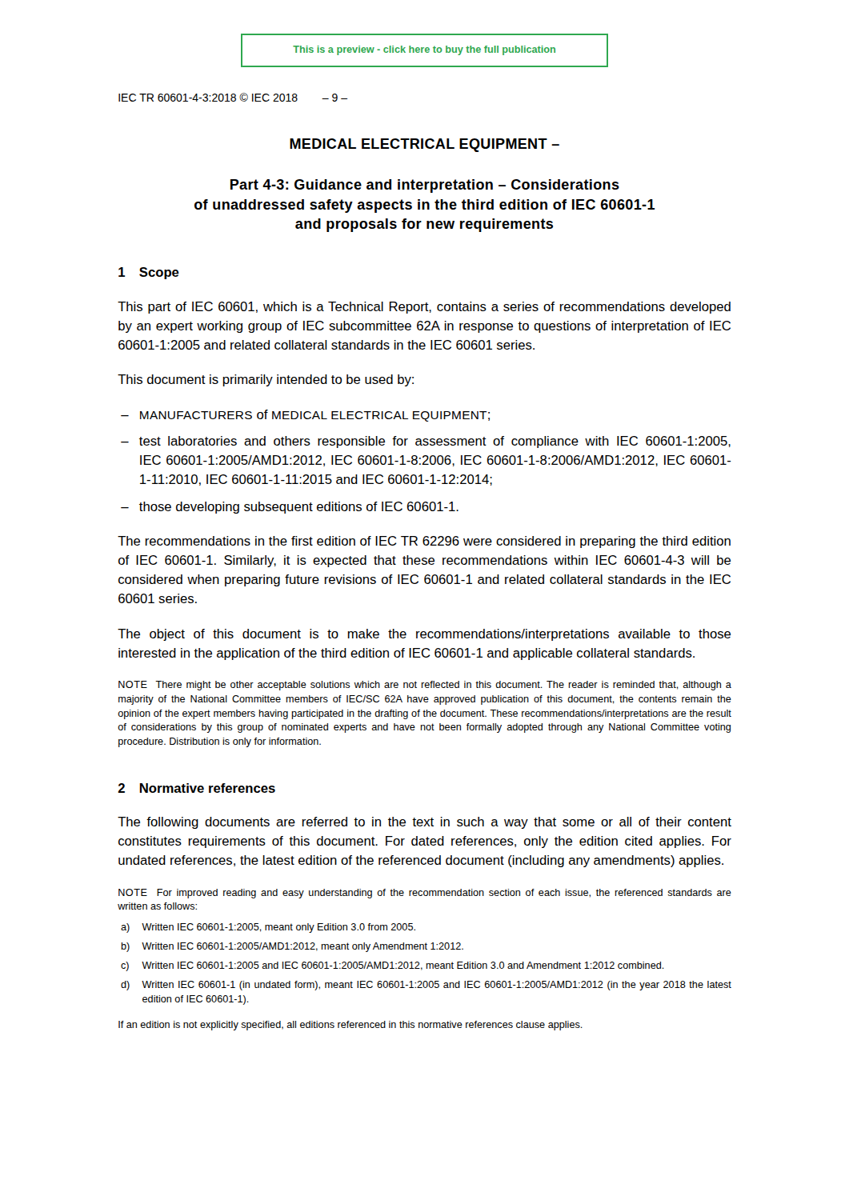This is a preview - click here to buy the full publication
IEC TR 60601-4-3:2018 © IEC 2018 – 9 –
MEDICAL ELECTRICAL EQUIPMENT – Part 4-3: Guidance and interpretation – Considerations
of unaddressed safety aspects in the third edition of IEC 60601-1
and proposals for new requirements
1 Scope
This part of IEC 60601, which is a Technical Report, contains a series of recommendations developed by an expert working group of IEC subcommittee 62A in response to questions of interpretation of IEC 60601-1:2005 and related collateral standards in the IEC 60601 series.
This document is primarily intended to be used by:
MANUFACTURERS of MEDICAL ELECTRICAL EQUIPMENT;
test laboratories and others responsible for assessment of compliance with IEC 60601-1:2005, IEC 60601-1:2005/AMD1:2012, IEC 60601-1-8:2006, IEC 60601-1-8:2006/AMD1:2012, IEC 60601-1-11:2010, IEC 60601-1-11:2015 and IEC 60601-1-12:2014;
those developing subsequent editions of IEC 60601-1.
The recommendations in the first edition of IEC TR 62296 were considered in preparing the third edition of IEC 60601-1. Similarly, it is expected that these recommendations within IEC 60601-4-3 will be considered when preparing future revisions of IEC 60601-1 and related collateral standards in the IEC 60601 series.
The object of this document is to make the recommendations/interpretations available to those interested in the application of the third edition of IEC 60601-1 and applicable collateral standards.
NOTE There might be other acceptable solutions which are not reflected in this document. The reader is reminded that, although a majority of the National Committee members of IEC/SC 62A have approved publication of this document, the contents remain the opinion of the expert members having participated in the drafting of the document. These recommendations/interpretations are the result of considerations by this group of nominated experts and have not been formally adopted through any National Committee voting procedure. Distribution is only for information.
2 Normative references
The following documents are referred to in the text in such a way that some or all of their content constitutes requirements of this document. For dated references, only the edition cited applies. For undated references, the latest edition of the referenced document (including any amendments) applies.
NOTE For improved reading and easy understanding of the recommendation section of each issue, the referenced standards are written as follows:
Written IEC 60601-1:2005, meant only Edition 3.0 from 2005.
Written IEC 60601-1:2005/AMD1:2012, meant only Amendment 1:2012.
Written IEC 60601-1:2005 and IEC 60601-1:2005/AMD1:2012, meant Edition 3.0 and Amendment 1:2012 combined.
Written IEC 60601-1 (in undated form), meant IEC 60601-1:2005 and IEC 60601-1:2005/AMD1:2012 (in the year 2018 the latest edition of IEC 60601-1).
If an edition is not explicitly specified, all editions referenced in this normative references clause applies.